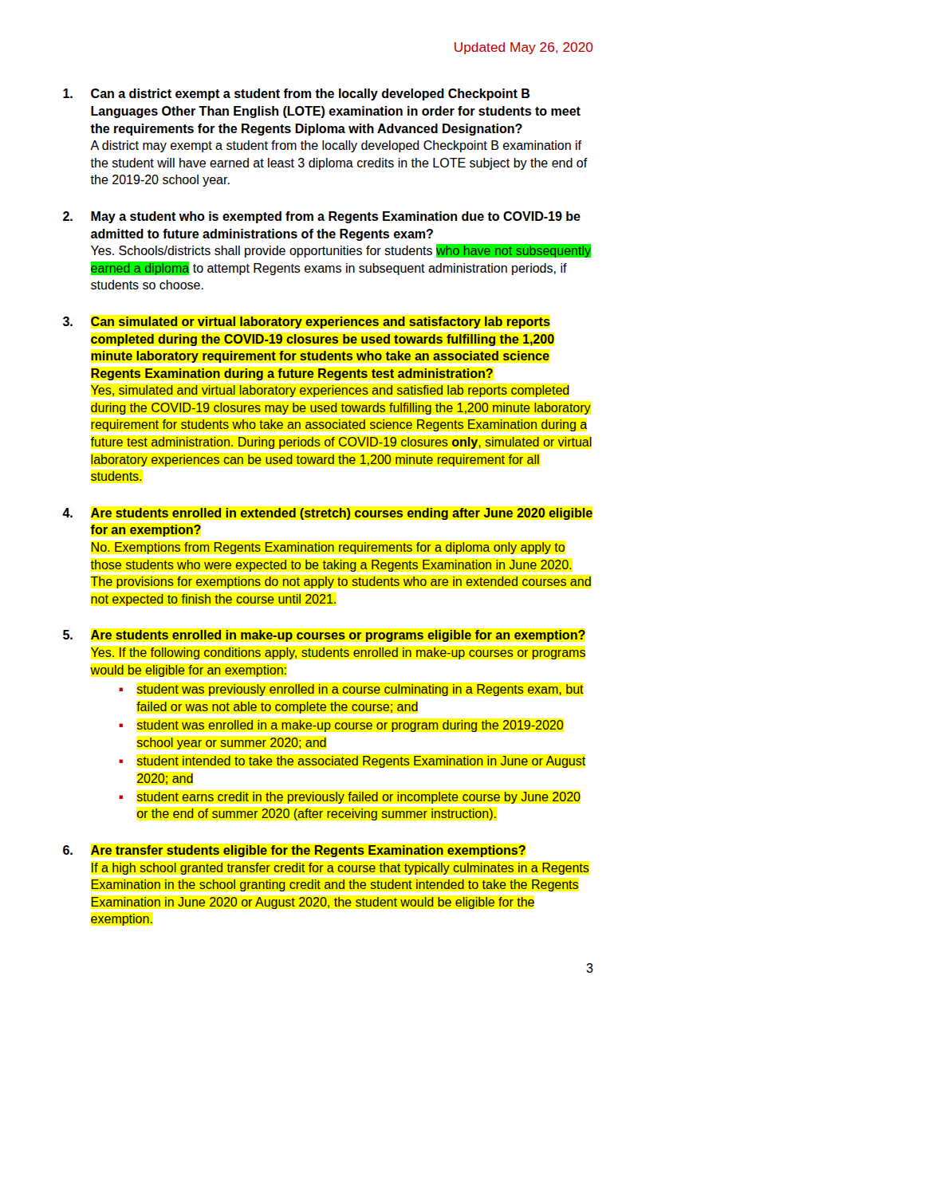Updated May 26, 2020
Can a district exempt a student from the locally developed Checkpoint B Languages Other Than English (LOTE) examination in order for students to meet the requirements for the Regents Diploma with Advanced Designation? A district may exempt a student from the locally developed Checkpoint B examination if the student will have earned at least 3 diploma credits in the LOTE subject by the end of the 2019-20 school year.
May a student who is exempted from a Regents Examination due to COVID-19 be admitted to future administrations of the Regents exam? Yes. Schools/districts shall provide opportunities for students who have not subsequently earned a diploma to attempt Regents exams in subsequent administration periods, if students so choose.
Can simulated or virtual laboratory experiences and satisfactory lab reports completed during the COVID-19 closures be used towards fulfilling the 1,200 minute laboratory requirement for students who take an associated science Regents Examination during a future Regents test administration? Yes, simulated and virtual laboratory experiences and satisfied lab reports completed during the COVID-19 closures may be used towards fulfilling the 1,200 minute laboratory requirement for students who take an associated science Regents Examination during a future test administration. During periods of COVID-19 closures only, simulated or virtual laboratory experiences can be used toward the 1,200 minute requirement for all students.
Are students enrolled in extended (stretch) courses ending after June 2020 eligible for an exemption? No. Exemptions from Regents Examination requirements for a diploma only apply to those students who were expected to be taking a Regents Examination in June 2020. The provisions for exemptions do not apply to students who are in extended courses and not expected to finish the course until 2021.
Are students enrolled in make-up courses or programs eligible for an exemption? Yes. If the following conditions apply, students enrolled in make-up courses or programs would be eligible for an exemption:
student was previously enrolled in a course culminating in a Regents exam, but failed or was not able to complete the course; and
student was enrolled in a make-up course or program during the 2019-2020 school year or summer 2020; and
student intended to take the associated Regents Examination in June or August 2020; and
student earns credit in the previously failed or incomplete course by June 2020 or the end of summer 2020 (after receiving summer instruction).
Are transfer students eligible for the Regents Examination exemptions? If a high school granted transfer credit for a course that typically culminates in a Regents Examination in the school granting credit and the student intended to take the Regents Examination in June 2020 or August 2020, the student would be eligible for the exemption.
3